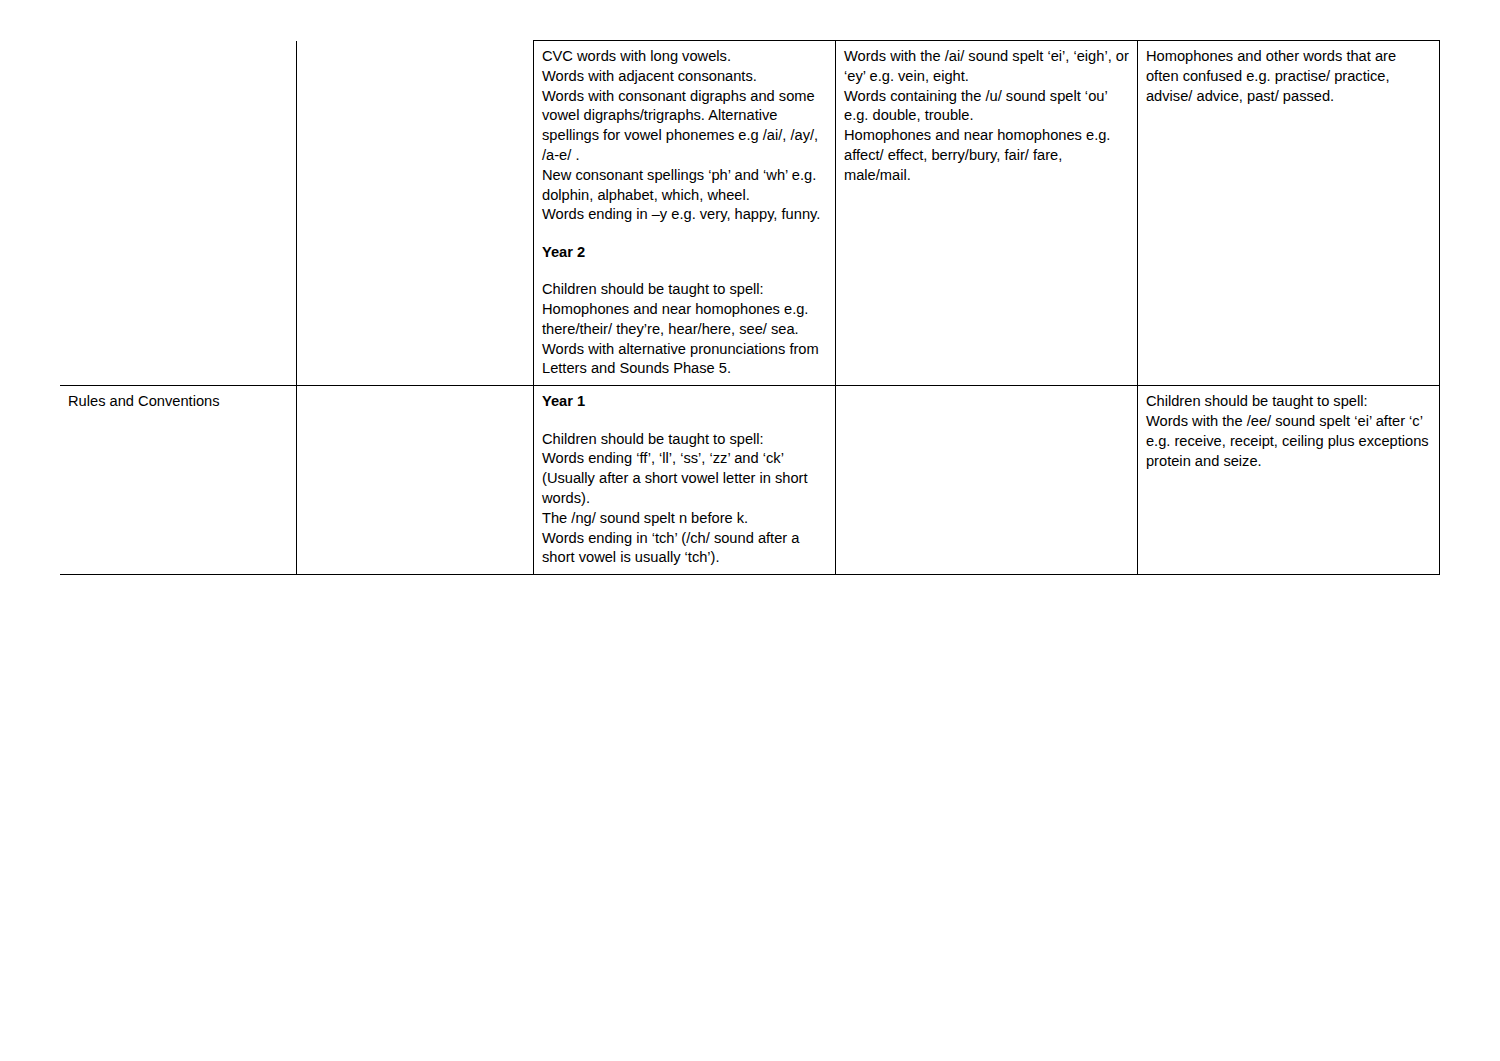| | | CVC words with long vowels. Words with adjacent consonants. Words with consonant digraphs and some vowel digraphs/trigraphs. Alternative spellings for vowel phonemes e.g /ai/, /ay/, /a-e/ . New consonant spellings ‘ph’ and ‘wh’ e.g. dolphin, alphabet, which, wheel. Words ending in –y e.g. very, happy, funny. Year 2 Children should be taught to spell: Homophones and near homophones e.g. there/their/ they’re, hear/here, see/ sea. Words with alternative pronunciations from Letters and Sounds Phase 5. | Words with the /ai/ sound spelt ‘ei’, ‘eigh’, or ‘ey’ e.g. vein, eight. Words containing the /u/ sound spelt ‘ou’ e.g. double, trouble. Homophones and near homophones e.g. affect/ effect, berry/bury, fair/ fare, male/mail. | Homophones and other words that are often confused e.g. practise/ practice, advise/ advice, past/ passed. |
| Rules and Conventions | | Year 1 Children should be taught to spell: Words ending ‘ff’, ‘ll’, ‘ss’, ‘zz’ and ‘ck’ (Usually after a short vowel letter in short words). The /ng/ sound spelt n before k. Words ending in ‘tch’ (/ch/ sound after a short vowel is usually ‘tch’). | | Children should be taught to spell: Words with the /ee/ sound spelt ‘ei’ after ‘c’ e.g. receive, receipt, ceiling plus exceptions protein and seize. |